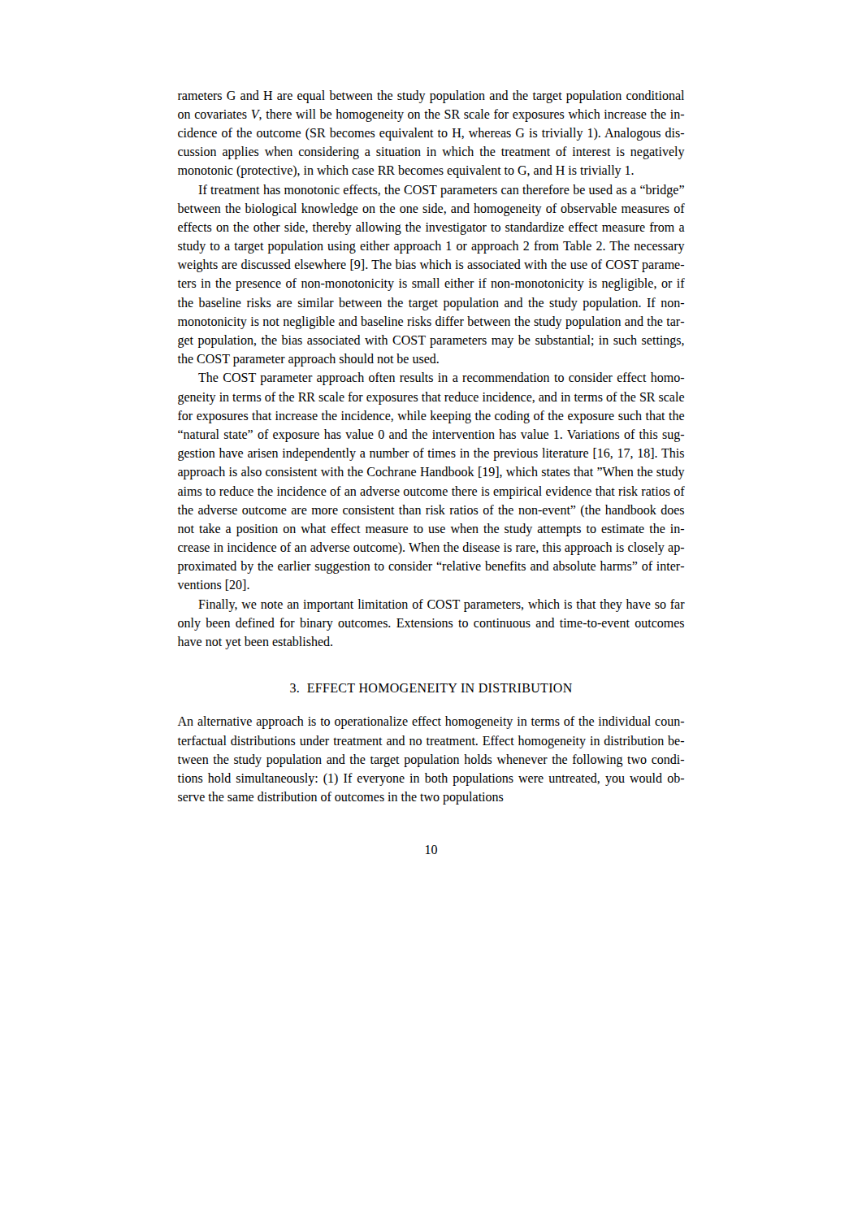rameters G and H are equal between the study population and the target population conditional on covariates V, there will be homogeneity on the SR scale for exposures which increase the incidence of the outcome (SR becomes equivalent to H, whereas G is trivially 1). Analogous discussion applies when considering a situation in which the treatment of interest is negatively monotonic (protective), in which case RR becomes equivalent to G, and H is trivially 1.
If treatment has monotonic effects, the COST parameters can therefore be used as a “bridge” between the biological knowledge on the one side, and homogeneity of observable measures of effects on the other side, thereby allowing the investigator to standardize effect measure from a study to a target population using either approach 1 or approach 2 from Table 2. The necessary weights are discussed elsewhere [9]. The bias which is associated with the use of COST parameters in the presence of non-monotonicity is small either if non-monotonicity is negligible, or if the baseline risks are similar between the target population and the study population. If non-monotonicity is not negligible and baseline risks differ between the study population and the target population, the bias associated with COST parameters may be substantial; in such settings, the COST parameter approach should not be used.
The COST parameter approach often results in a recommendation to consider effect homogeneity in terms of the RR scale for exposures that reduce incidence, and in terms of the SR scale for exposures that increase the incidence, while keeping the coding of the exposure such that the “natural state” of exposure has value 0 and the intervention has value 1. Variations of this suggestion have arisen independently a number of times in the previous literature [16, 17, 18]. This approach is also consistent with the Cochrane Handbook [19], which states that ”When the study aims to reduce the incidence of an adverse outcome there is empirical evidence that risk ratios of the adverse outcome are more consistent than risk ratios of the non-event” (the handbook does not take a position on what effect measure to use when the study attempts to estimate the increase in incidence of an adverse outcome). When the disease is rare, this approach is closely approximated by the earlier suggestion to consider “relative benefits and absolute harms” of interventions [20].
Finally, we note an important limitation of COST parameters, which is that they have so far only been defined for binary outcomes. Extensions to continuous and time-to-event outcomes have not yet been established.
3. EFFECT HOMOGENEITY IN DISTRIBUTION
An alternative approach is to operationalize effect homogeneity in terms of the individual counterfactual distributions under treatment and no treatment. Effect homogeneity in distribution between the study population and the target population holds whenever the following two conditions hold simultaneously: (1) If everyone in both populations were untreated, you would observe the same distribution of outcomes in the two populations
10